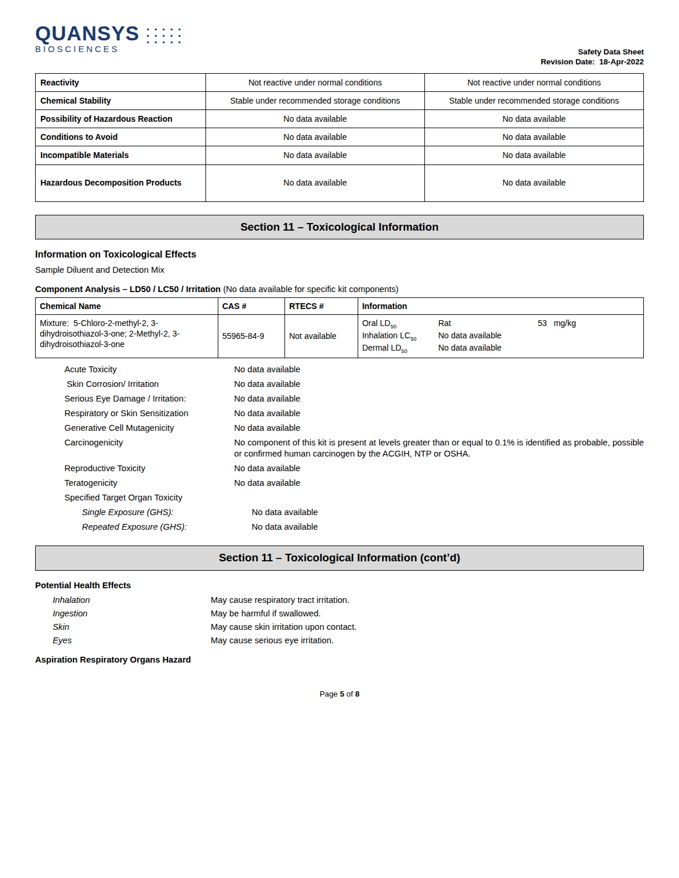QUANSYS
BIOSCIENCES
• • • • •
• • • • •
• • • • •
Safety Data Sheet
Revision Date: 18-Apr-2022
| Reactivity | Not reactive under normal conditions | Not reactive under normal conditions |
| Chemical Stability | Stable under recommended storage conditions | Stable under recommended storage conditions |
| Possibility of Hazardous Reaction | No data available | No data available |
| Conditions to Avoid | No data available | No data available |
| Incompatible Materials | No data available | No data available |
| Hazardous Decomposition Products | No data available | No data available |
Section 11 – Toxicological Information
Information on Toxicological Effects
Sample Diluent and Detection Mix
Component Analysis – LD50 / LC50 / Irritation (No data available for specific kit components)
| Chemical Name | CAS # | RTECS # | Information |
| --- | --- | --- | --- |
| Mixture: 5-Chloro-2-methyl-2, 3-dihydroisothiazol-3-one; 2-Methyl-2, 3-dihydroisothiazol-3-one | 55965-84-9 | Not available | Oral LD 50 Rat 53 mg/kg Inhalation LC 50 No data available Dermal LD 50 No data available |
Acute Toxicity
No data available
Skin Corrosion/ Irritation
No data available
Serious Eye Damage / Irritation:
No data available
Respiratory or Skin Sensitization
No data available
Generative Cell Mutagenicity
No data available
Carcinogenicity
No component of this kit is present at levels greater than or equal to 0.1% is identified as probable, possible or confirmed human carcinogen by the ACGIH, NTP or OSHA.
Reproductive Toxicity
No data available
Teratogenicity
No data available
Specified Target Organ Toxicity
Single Exposure (GHS):
No data available
Repeated Exposure (GHS):
No data available
Section 11 – Toxicological Information (cont’d)
Potential Health Effects
Inhalation
May cause respiratory tract irritation.
Ingestion
May be harmful if swallowed.
Skin
May cause skin irritation upon contact.
Eyes
May cause serious eye irritation.
Aspiration Respiratory Organs Hazard
Page 5 of 8